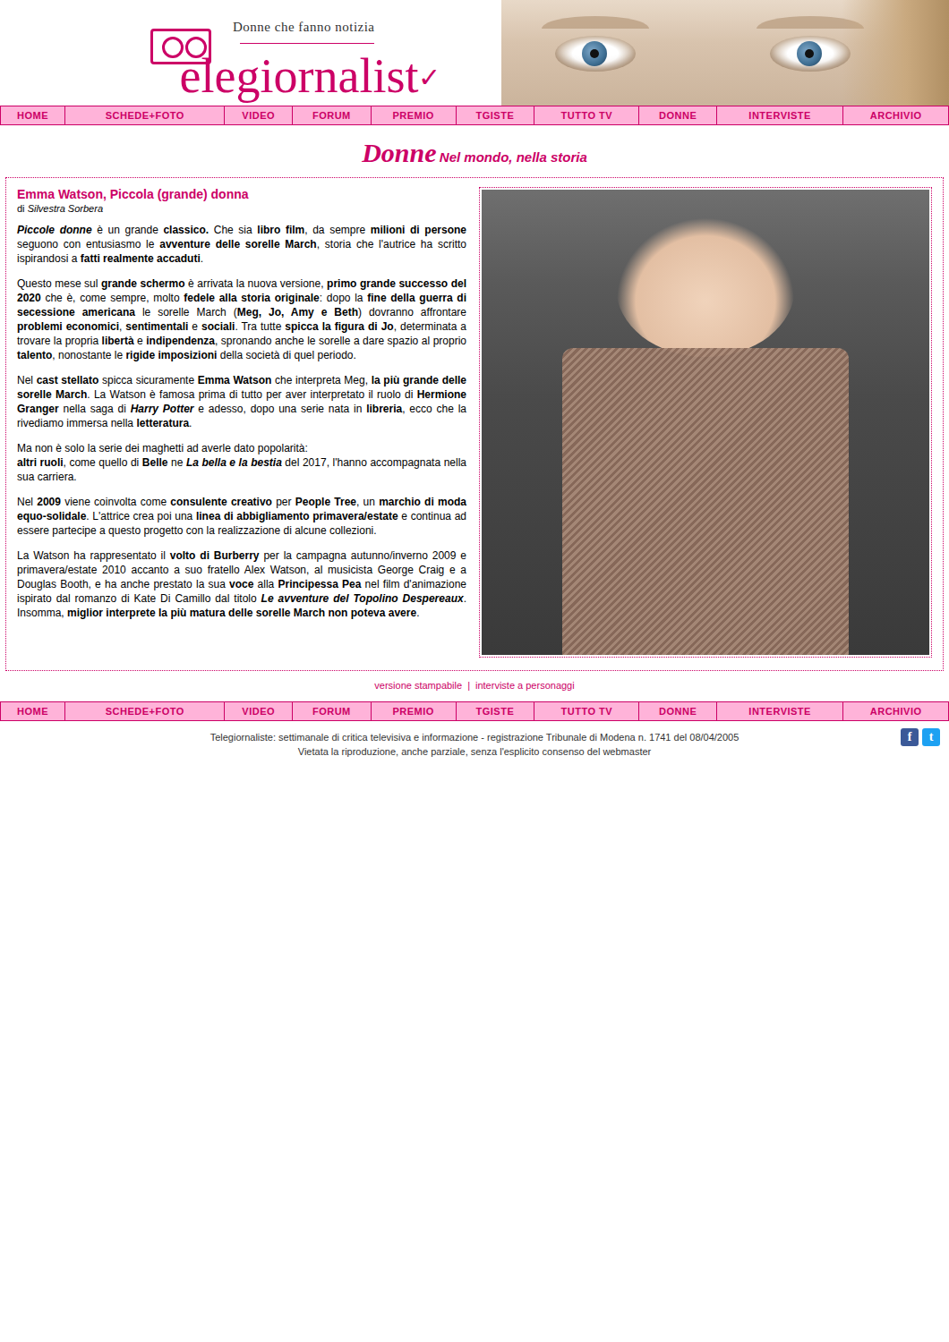Donne che fanno notizia
elegiornalist✓
| HOME | SCHEDE+FOTO | VIDEO | FORUM | PREMIO | TGISTE | TUTTO TV | DONNE | INTERVISTE | ARCHIVIO |
Donne Nel mondo, nella storia
Emma Watson, Piccola (grande) donna
di Silvestra Sorbera
Piccole donne è un grande classico. Che sia libro film, da sempre milioni di persone seguono con entusiasmo le avventure delle sorelle March, storia che l'autrice ha scritto ispirandosi a fatti realmente accaduti.
Questo mese sul grande schermo è arrivata la nuova versione, primo grande successo del 2020 che è, come sempre, molto fedele alla storia originale: dopo la fine della guerra di secessione americana le sorelle March (Meg, Jo, Amy e Beth) dovranno affrontare problemi economici, sentimentali e sociali. Tra tutte spicca la figura di Jo, determinata a trovare la propria libertà e indipendenza, spronando anche le sorelle a dare spazio al proprio talento, nonostante le rigide imposizioni della società di quel periodo.
Nel cast stellato spicca sicuramente Emma Watson che interpreta Meg, la più grande delle sorelle March. La Watson è famosa prima di tutto per aver interpretato il ruolo di Hermione Granger nella saga di Harry Potter e adesso, dopo una serie nata in libreria, ecco che la rivediamo immersa nella letteratura.
Ma non è solo la serie dei maghetti ad averle dato popolarità:
altri ruoli, come quello di Belle ne La bella e la bestia del 2017, l'hanno accompagnata nella sua carriera.
Nel 2009 viene coinvolta come consulente creativo per People Tree, un marchio di moda equo-solidale. L'attrice crea poi una linea di abbigliamento primavera/estate e continua ad essere partecipe a questo progetto con la realizzazione di alcune collezioni.
La Watson ha rappresentato il volto di Burberry per la campagna autunno/inverno 2009 e primavera/estate 2010 accanto a suo fratello Alex Watson, al musicista George Craig e a Douglas Booth, e ha anche prestato la sua voce alla Principessa Pea nel film d'animazione ispirato dal romanzo di Kate Di Camillo dal titolo Le avventure del Topolino Despereaux. Insomma, miglior interprete la più matura delle sorelle March non poteva avere.
versione stampabile|interviste a personaggi
| HOME | SCHEDE+FOTO | VIDEO | FORUM | PREMIO | TGISTE | TUTTO TV | DONNE | INTERVISTE | ARCHIVIO |
ft
Telegiornaliste: settimanale di critica televisiva e informazione - registrazione Tribunale di Modena n. 1741 del 08/04/2005
Vietata la riproduzione, anche parziale, senza l'esplicito consenso del webmaster